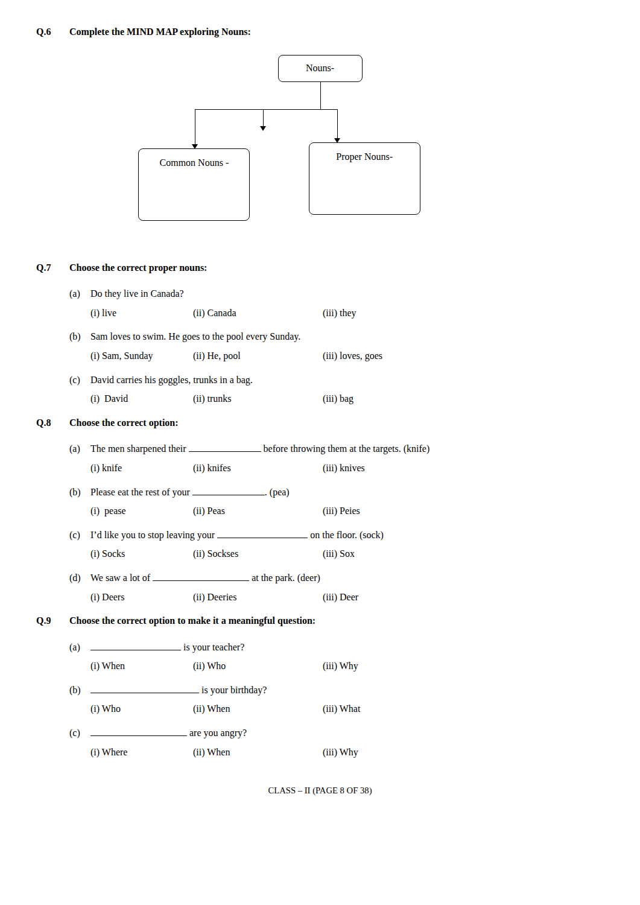Q.6 Complete the MIND MAP exploring Nouns:
Nouns-
Common Nouns -
Proper Nouns-
Q.7 Choose the correct proper nouns:
(a) Do they live in Canada?
(i) live (ii) Canada (iii) they
(b) Sam loves to swim. He goes to the pool every Sunday.
(i) Sam, Sunday (ii) He, pool (iii) loves, goes
(c) David carries his goggles, trunks in a bag.
(i) David (ii) trunks (iii) bag
Q.8 Choose the correct option:
(a) The men sharpened their before throwing them at the targets. (knife)
(i) knife (ii) knifes (iii) knives
(b) Please eat the rest of your . (pea)
(i) pease (ii) Peas (iii) Peies
(c) I’d like you to stop leaving your on the floor. (sock)
(i) Socks (ii) Sockses (iii) Sox
(d) We saw a lot of at the park. (deer)
(i) Deers (ii) Deeries (iii) Deer
Q.9 Choose the correct option to make it a meaningful question:
(a) is your teacher?
(i) When (ii) Who (iii) Why
(b) is your birthday?
(i) Who (ii) When (iii) What
(c) are you angry?
(i) Where (ii) When (iii) Why
CLASS – II (PAGE 8 OF 38)